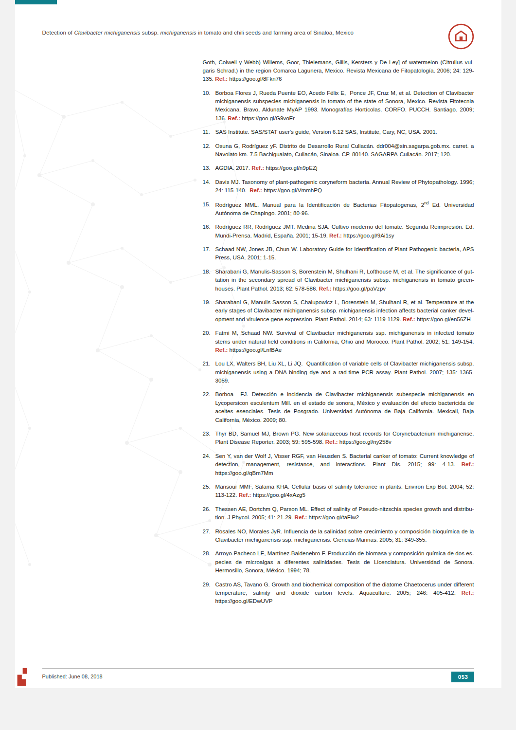Detection of Clavibacter michiganensis subsp. michiganensis in tomato and chili seeds and farming area of Sinaloa, Mexico
Goth, Colwell y Webb) Willems, Goor, Thielemans, Gillis, Kersters y De Ley] of watermelon (Citrullus vulgaris Schrad.) in the region Comarca Lagunera, Mexico. Revista Mexicana de Fitopatología. 2006; 24: 129-135. Ref.: https://goo.gl/8Fkn76
10. Borboa Flores J, Rueda Puente EO, Acedo Félix E, Ponce JF, Cruz M, et al. Detection of Clavibacter michiganensis subspecies michiganensis in tomato of the state of Sonora, Mexico. Revista Fitotecnia Mexicana. Bravo, Aldunate MyAP 1993. Monografías Hortícolas. CORFO. PUCCH. Santiago. 2009; 136. Ref.: https://goo.gl/G9voEr
11. SAS Institute. SAS/STAT user's guide, Version 6.12 SAS, Institute, Cary, NC, USA. 2001.
12. Osuna G, Rodríguez yF. Distrito de Desarrollo Rural Culiacán. ddr004@sin.sagarpa.gob.mx. carret. a Navolato km. 7.5 Bachigualato, Culiacán, Sinaloa. CP. 80140. SAGARPA-Culiacán. 2017; 120.
13. AGDIA. 2017. Ref.: https://goo.gl/n9pEZj
14. Davis MJ. Taxonomy of plant-pathogenic coryneform bacteria. Annual Review of Phytopathology. 1996; 24: 115-140. Ref.: https://goo.gl/VmmhPQ
15. Rodríguez MML. Manual para la Identificación de Bacterias Fitopatogenas, 2nd Ed. Universidad Autónoma de Chapingo. 2001; 80-96.
16. Rodríguez RR, Rodríguez JMT. Medina SJA. Cultivo moderno del tomate. Segunda Reimpresión. Ed. Mundi-Prensa. Madrid, España. 2001; 15-19. Ref.: https://goo.gl/9Ai1sy
17. Schaad NW, Jones JB, Chun W. Laboratory Guide for Identification of Plant Pathogenic bacteria, APS Press, USA. 2001; 1-15.
18. Sharabani G, Manulis-Sasson S, Borenstein M, Shulhani R, Lofthouse M, et al. The significance of guttation in the secondary spread of Clavibacter michiganensis subsp. michiganensis in tomato greenhouses. Plant Pathol. 2013; 62: 578-586. Ref.: https://goo.gl/paVzpv
19. Sharabani G, Manulis-Sasson S, Chalupowicz L, Borenstein M, Shulhani R, et al. Temperature at the early stages of Clavibacter michiganensis subsp. michiganensis infection affects bacterial canker development and virulence gene expression. Plant Pathol. 2014; 63: 1119-1129. Ref.: https://goo.gl/en56ZH
20. Fatmi M, Schaad NW. Survival of Clavibacter michiganensis ssp. michiganensis in infected tomato stems under natural field conditions in California, Ohio and Morocco. Plant Pathol. 2002; 51: 149-154. Ref.: https://goo.gl/LnfBAe
21. Lou LX, Walters BH, Liu XL, Li JQ. Quantification of variable cells of Clavibacter michiganensis subsp. michiganensis using a DNA binding dye and a rad-time PCR assay. Plant Pathol. 2007; 135: 1365-3059.
22. Borboa FJ. Detección e incidencia de Clavibacter michiganensis subespecie michiganensis en Lycopersicon esculentum Mill. en el estado de sonora, México y evaluación del efecto bactericida de aceites esenciales. Tesis de Posgrado. Universidad Autónoma de Baja California. Mexicali, Baja California, México. 2009; 80.
23. Thyr BD, Samuel MJ, Brown PG. New solanaceous host records for Corynebacterium michiganense. Plant Disease Reporter. 2003; 59: 595-598. Ref.: https://goo.gl/ny258v
24. Sen Y, van der Wolf J, Visser RGF, van Heusden S. Bacterial canker of tomato: Current knowledge of detection, management, resistance, and interactions. Plant Dis. 2015; 99: 4-13. Ref.: https://goo.gl/qBm7Mm
25. Mansour MMF, Salama KHA. Cellular basis of salinity tolerance in plants. Environ Exp Bot. 2004; 52: 113-122. Ref.: https://goo.gl/4xAzg5
26. Thessen AE, Dortchm Q, Parson ML. Effect of salinity of Pseudo-nitzschia species growth and distribution. J Phycol. 2005; 41: 21-29. Ref.: https://goo.gl/taFiw2
27. Rosales NO, Morales JyR. Influencia de la salinidad sobre crecimiento y composición bioquímica de la Clavibacter michiganensis ssp. michiganensis. Ciencias Marinas. 2005; 31: 349-355.
28. Arroyo-Pacheco LE, Martínez-Baldenebro F. Producción de biomasa y composición química de dos especies de microalgas a diferentes salinidades. Tesis de Licenciatura. Universidad de Sonora. Hermosillo, Sonora, México. 1994; 78.
29. Castro AS, Tavano G. Growth and biochemical composition of the diatome Chaetocerus under different temperature, salinity and dioxide carbon levels. Aquaculture. 2005; 246: 405-412. Ref.: https://goo.gl/EDwUVP
Published: June 08, 2018
053